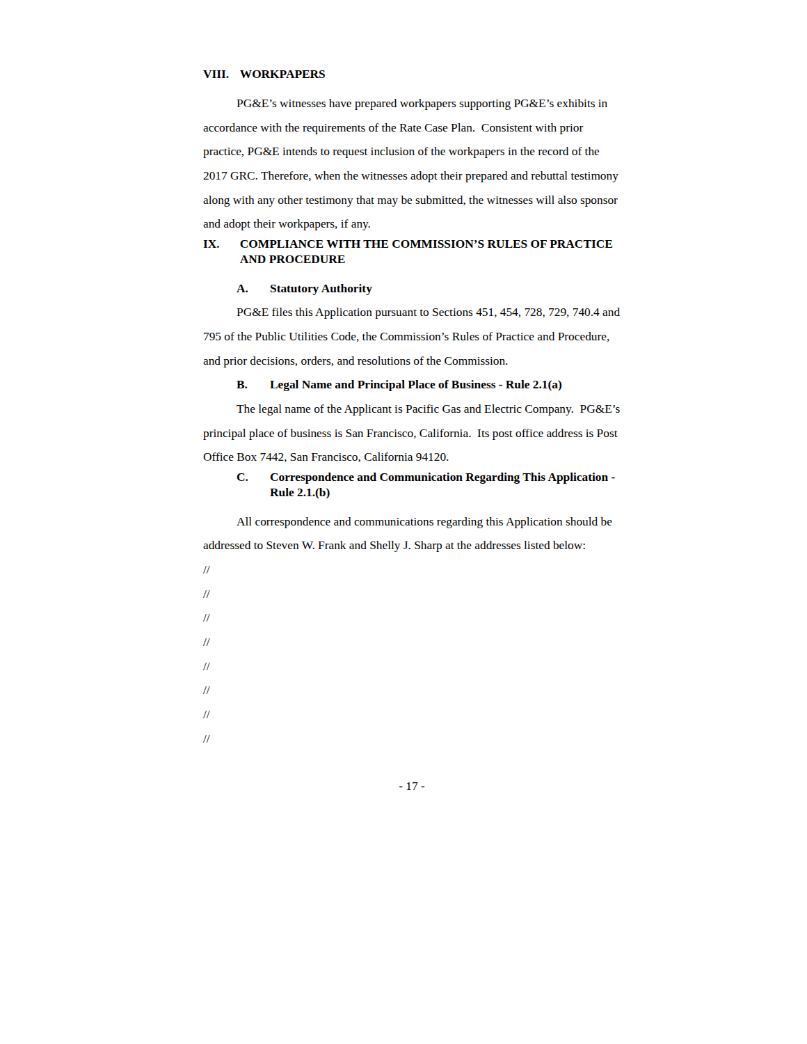VIII. WORKPAPERS
PG&E’s witnesses have prepared workpapers supporting PG&E’s exhibits in accordance with the requirements of the Rate Case Plan. Consistent with prior practice, PG&E intends to request inclusion of the workpapers in the record of the 2017 GRC. Therefore, when the witnesses adopt their prepared and rebuttal testimony along with any other testimony that may be submitted, the witnesses will also sponsor and adopt their workpapers, if any.
IX. COMPLIANCE WITH THE COMMISSION’S RULES OF PRACTICE AND PROCEDURE
A. Statutory Authority
PG&E files this Application pursuant to Sections 451, 454, 728, 729, 740.4 and 795 of the Public Utilities Code, the Commission’s Rules of Practice and Procedure, and prior decisions, orders, and resolutions of the Commission.
B. Legal Name and Principal Place of Business - Rule 2.1(a)
The legal name of the Applicant is Pacific Gas and Electric Company. PG&E’s principal place of business is San Francisco, California. Its post office address is Post Office Box 7442, San Francisco, California 94120.
C. Correspondence and Communication Regarding This Application - Rule 2.1.(b)
All correspondence and communications regarding this Application should be addressed to Steven W. Frank and Shelly J. Sharp at the addresses listed below:
//
//
//
//
//
//
//
//
- 17 -